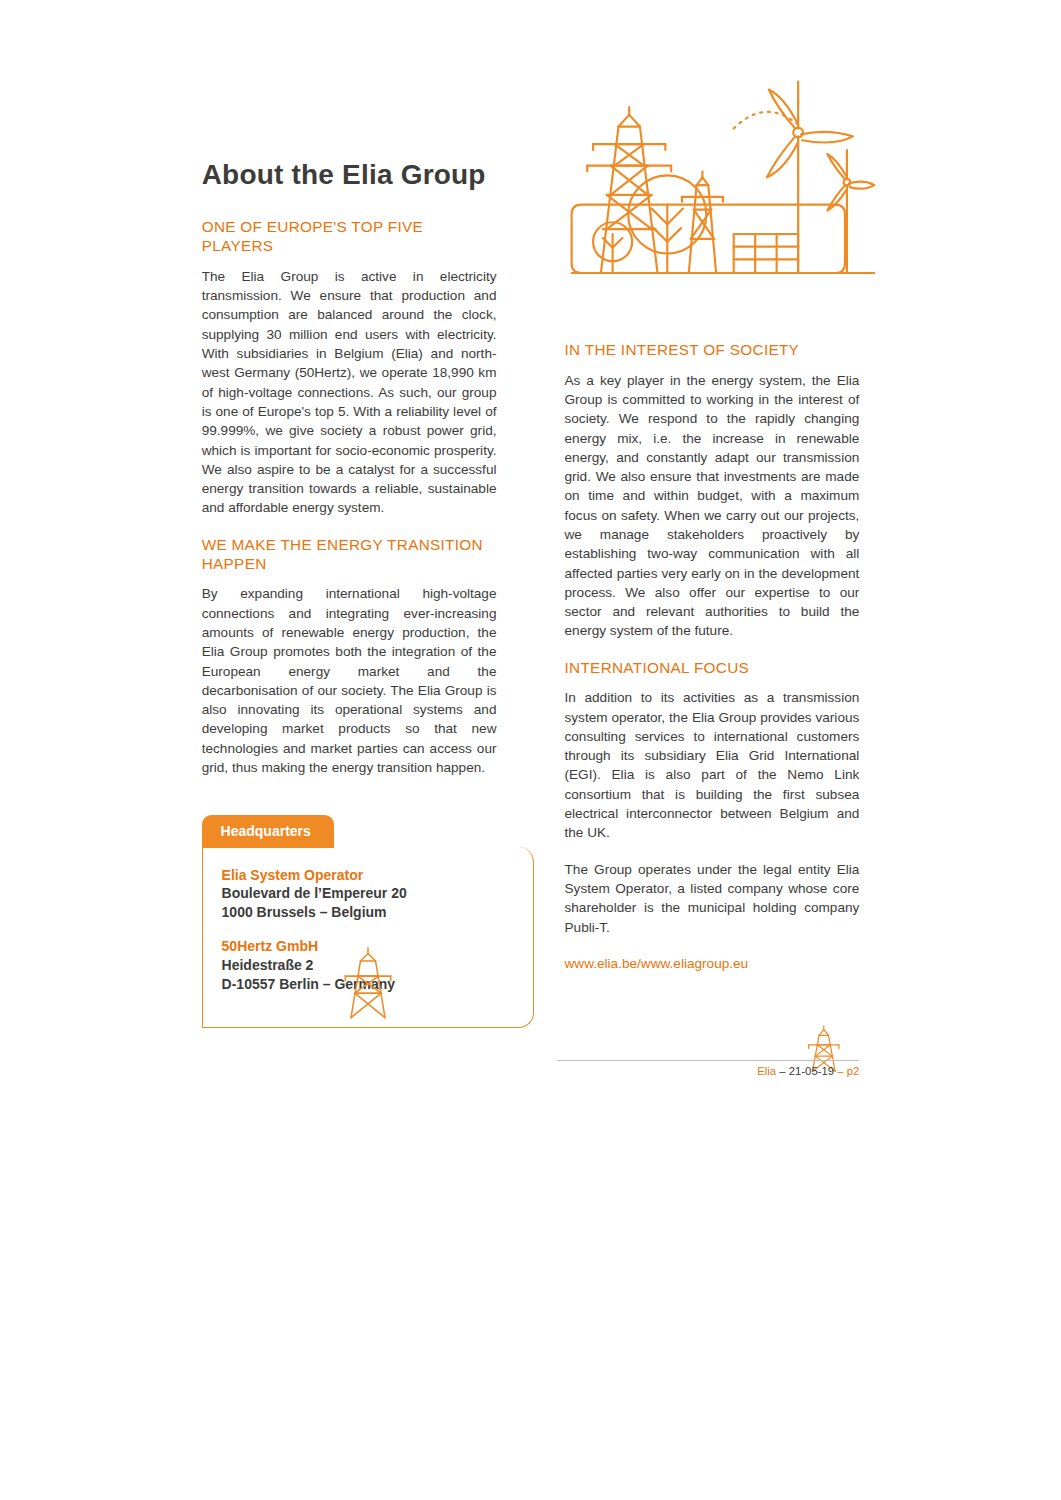About the Elia Group
One of Europe's top five players
The Elia Group is active in electricity transmission. We ensure that production and consumption are balanced around the clock, supplying 30 million end users with electricity. With subsidiaries in Belgium (Elia) and north-west Germany (50Hertz), we operate 18,990 km of high-voltage connections. As such, our group is one of Europe's top 5. With a reliability level of 99.999%, we give society a robust power grid, which is important for socio-economic prosperity. We also aspire to be a catalyst for a successful energy transition towards a reliable, sustainable and affordable energy system.
We make the energy transition happen
By expanding international high-voltage connections and integrating ever-increasing amounts of renewable energy production, the Elia Group promotes both the integration of the European energy market and the decarbonisation of our society. The Elia Group is also innovating its operational systems and developing market products so that new technologies and market parties can access our grid, thus making the energy transition happen.
Headquarters
Elia System Operator
Boulevard de l’Empereur 20
1000 Brussels – Belgium
50Hertz GmbH
Heidestraße 2
D-10557 Berlin – Germany
In the interest of society
As a key player in the energy system, the Elia Group is committed to working in the interest of society. We respond to the rapidly changing energy mix, i.e. the increase in renewable energy, and constantly adapt our transmission grid. We also ensure that investments are made on time and within budget, with a maximum focus on safety. When we carry out our projects, we manage stakeholders proactively by establishing two-way communication with all affected parties very early on in the development process. We also offer our expertise to our sector and relevant authorities to build the energy system of the future.
International focus
In addition to its activities as a transmission system operator, the Elia Group provides various consulting services to international customers through its subsidiary Elia Grid International (EGI). Elia is also part of the Nemo Link consortium that is building the first subsea electrical interconnector between Belgium and the UK.
The Group operates under the legal entity Elia System Operator, a listed company whose core shareholder is the municipal holding company Publi-T.
www.elia.be/www.eliagroup.eu
Elia – 21-05-19 – p2